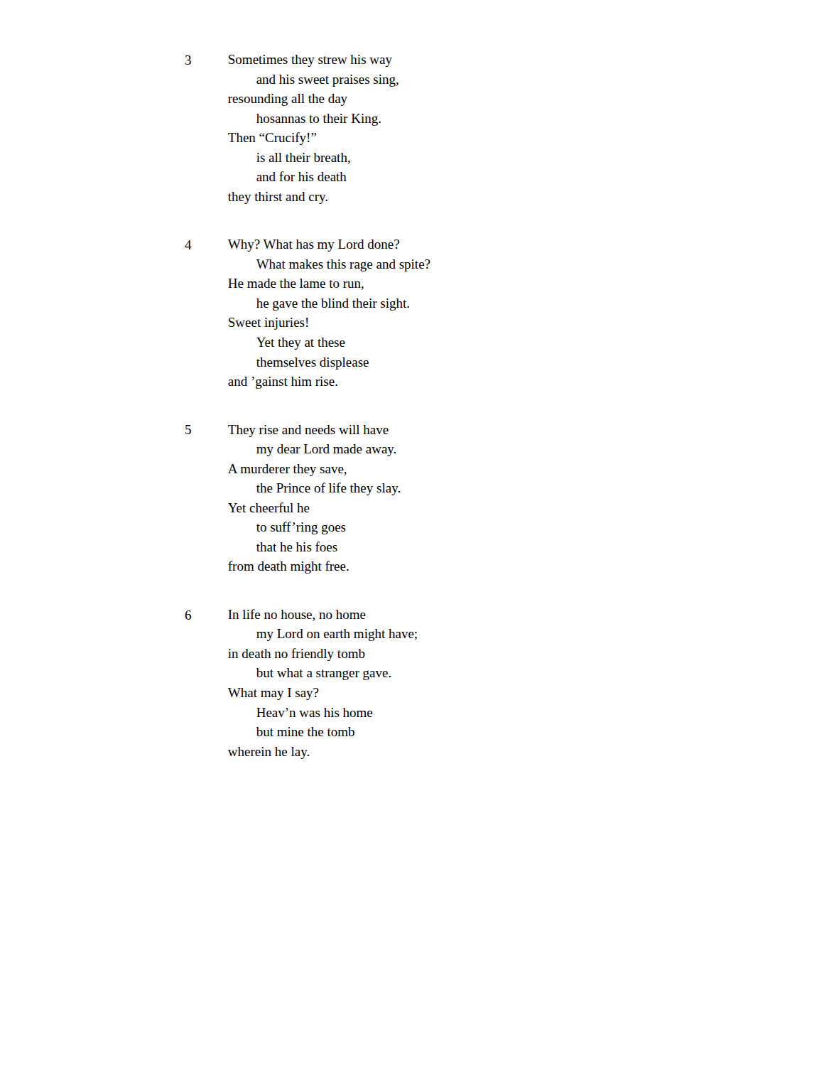3
Sometimes they strew his way
and his sweet praises sing,
resounding all the day
hosannas to their King.
Then “Crucify!”
is all their breath,
and for his death
they thirst and cry.
4
Why? What has my Lord done?
What makes this rage and spite?
He made the lame to run,
he gave the blind their sight.
Sweet injuries!
Yet they at these
themselves displease
and ’gainst him rise.
5
They rise and needs will have
my dear Lord made away.
A murderer they save,
the Prince of life they slay.
Yet cheerful he
to suff’ring goes
that he his foes
from death might free.
6
In life no house, no home
my Lord on earth might have;
in death no friendly tomb
but what a stranger gave.
What may I say?
Heav’n was his home
but mine the tomb
wherein he lay.